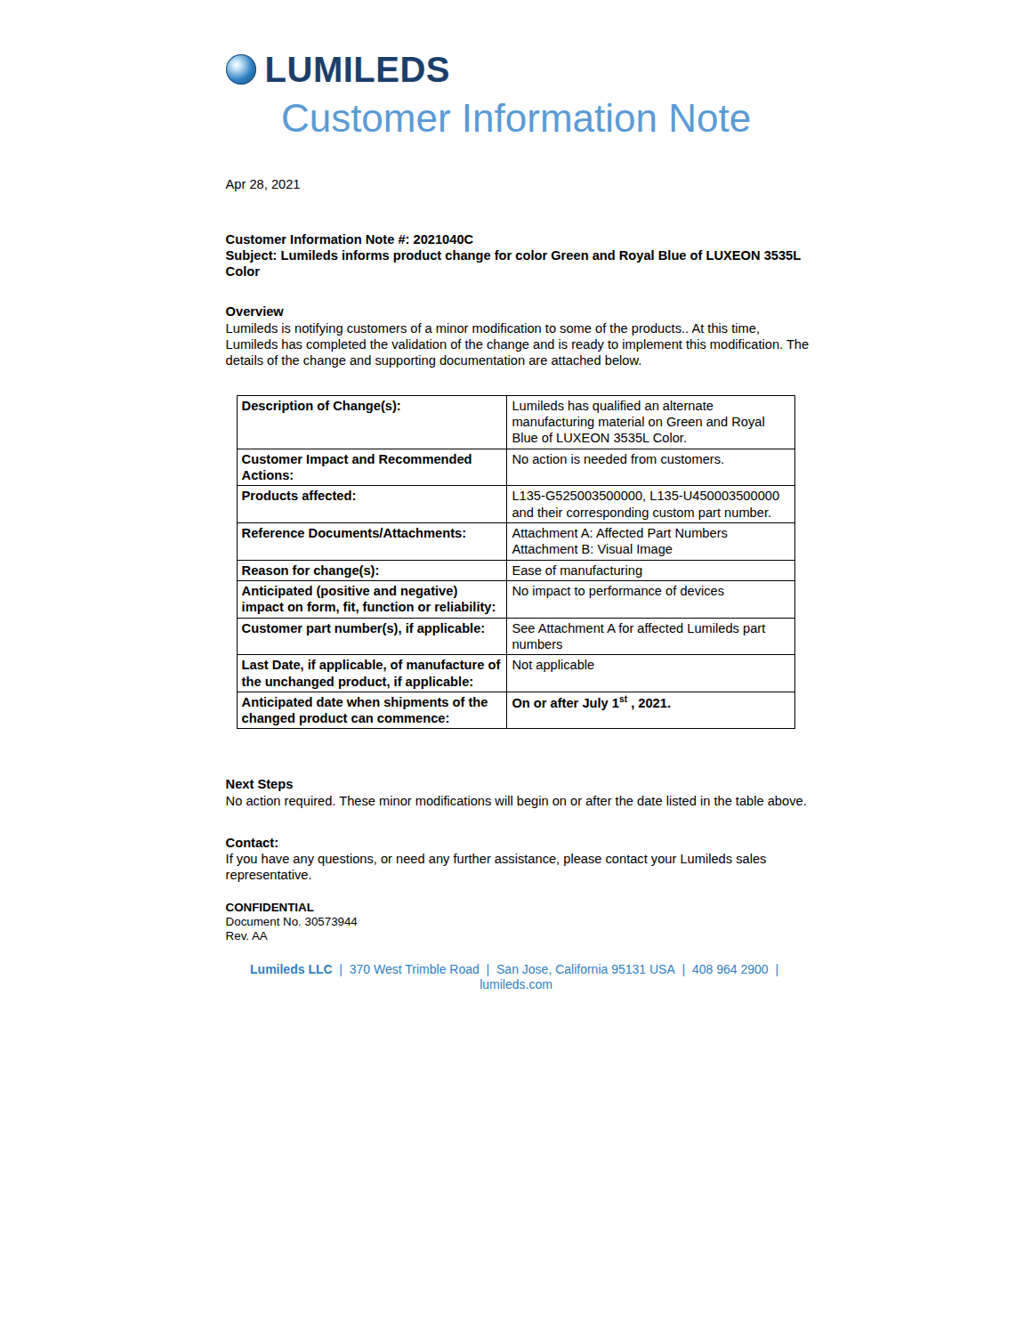LUMILEDS
Customer Information Note
Apr 28, 2021
Customer Information Note #: 2021040C
Subject: Lumileds informs product change for color Green and Royal Blue of LUXEON 3535L Color
Overview
Lumileds is notifying customers of a minor modification to some of the products.. At this time, Lumileds has completed the validation of the change and is ready to implement this modification. The details of the change and supporting documentation are attached below.
| Description of Change(s): | Lumileds has qualified an alternate manufacturing material on Green and Royal Blue of LUXEON 3535L Color. |
| Customer Impact and Recommended Actions: | No action is needed from customers. |
| Products affected: | L135-G525003500000, L135-U450003500000 and their corresponding custom part number. |
| Reference Documents/Attachments: | Attachment A: Affected Part Numbers Attachment B: Visual Image |
| Reason for change(s): | Ease of manufacturing |
| Anticipated (positive and negative) impact on form, fit, function or reliability: | No impact to performance of devices |
| Customer part number(s), if applicable: | See Attachment A for affected Lumileds part numbers |
| Last Date, if applicable, of manufacture of the unchanged product, if applicable: | Not applicable |
| Anticipated date when shipments of the changed product can commence: | On or after July 1 st , 2021. |
Next Steps
No action required. These minor modifications will begin on or after the date listed in the table above.
Contact:
If you have any questions, or need any further assistance, please contact your Lumileds sales representative.
CONFIDENTIAL
Document No. 30573944
Rev. AA
Lumileds LLC | 370 West Trimble Road | San Jose, California 95131 USA | 408 964 2900 | lumileds.com